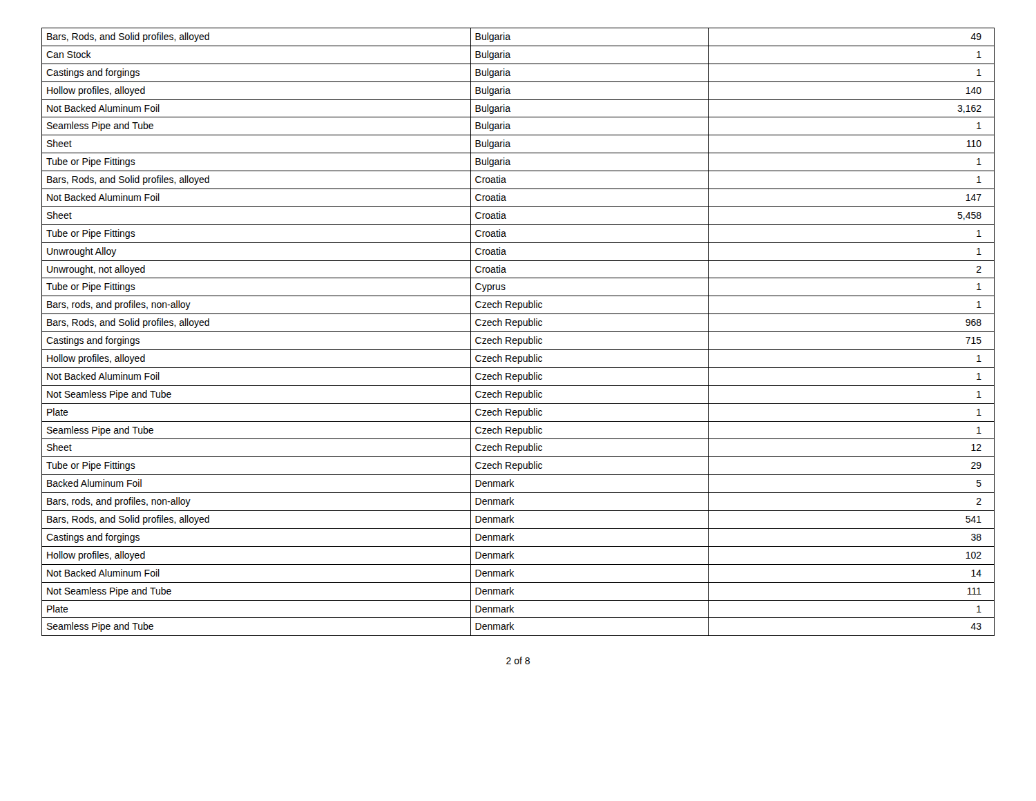| Bars, Rods, and Solid profiles, alloyed | Bulgaria | 49 |
| Can Stock | Bulgaria | 1 |
| Castings and forgings | Bulgaria | 1 |
| Hollow profiles, alloyed | Bulgaria | 140 |
| Not Backed Aluminum Foil | Bulgaria | 3,162 |
| Seamless Pipe and Tube | Bulgaria | 1 |
| Sheet | Bulgaria | 110 |
| Tube or Pipe Fittings | Bulgaria | 1 |
| Bars, Rods, and Solid profiles, alloyed | Croatia | 1 |
| Not Backed Aluminum Foil | Croatia | 147 |
| Sheet | Croatia | 5,458 |
| Tube or Pipe Fittings | Croatia | 1 |
| Unwrought Alloy | Croatia | 1 |
| Unwrought, not alloyed | Croatia | 2 |
| Tube or Pipe Fittings | Cyprus | 1 |
| Bars, rods, and profiles, non-alloy | Czech Republic | 1 |
| Bars, Rods, and Solid profiles, alloyed | Czech Republic | 968 |
| Castings and forgings | Czech Republic | 715 |
| Hollow profiles, alloyed | Czech Republic | 1 |
| Not Backed Aluminum Foil | Czech Republic | 1 |
| Not Seamless Pipe and Tube | Czech Republic | 1 |
| Plate | Czech Republic | 1 |
| Seamless Pipe and Tube | Czech Republic | 1 |
| Sheet | Czech Republic | 12 |
| Tube or Pipe Fittings | Czech Republic | 29 |
| Backed Aluminum Foil | Denmark | 5 |
| Bars, rods, and profiles, non-alloy | Denmark | 2 |
| Bars, Rods, and Solid profiles, alloyed | Denmark | 541 |
| Castings and forgings | Denmark | 38 |
| Hollow profiles, alloyed | Denmark | 102 |
| Not Backed Aluminum Foil | Denmark | 14 |
| Not Seamless Pipe and Tube | Denmark | 111 |
| Plate | Denmark | 1 |
| Seamless Pipe and Tube | Denmark | 43 |
2 of 8